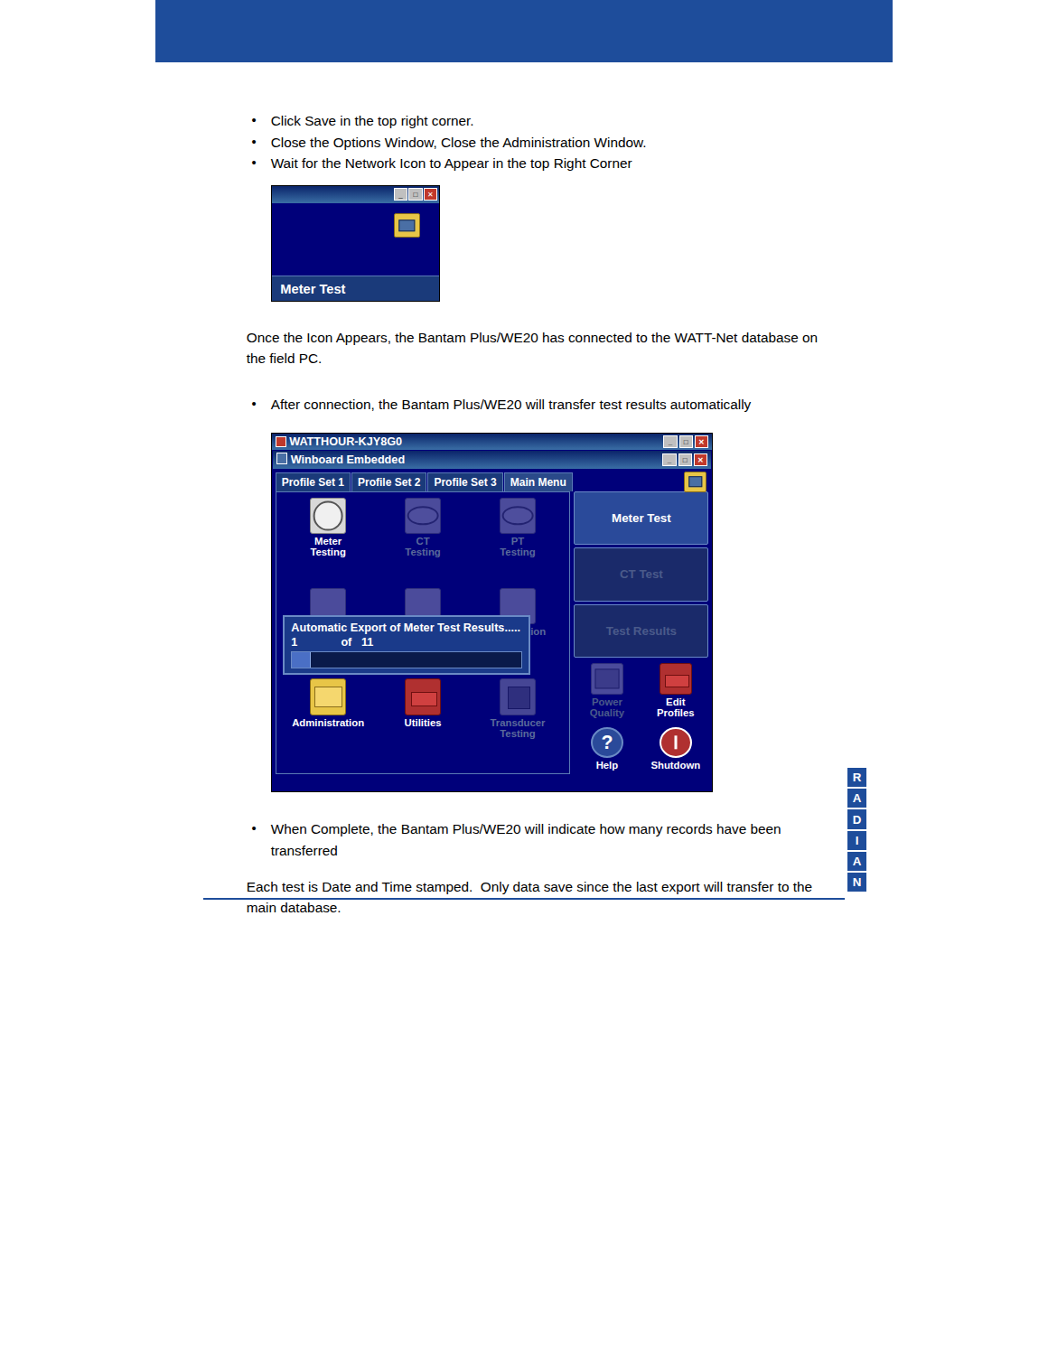Click Save in the top right corner.
Close the Options Window, Close the Administration Window.
Wait for the Network Icon to Appear in the top Right Corner
_
□
✕
Meter Test
Once the Icon Appears, the Bantam Plus/WE20 has connected to the WATT-Net database on the field PC.
After connection, the Bantam Plus/WE20 will transfer test results automatically
WATTHOUR-KJY8G0
_
□
✕
Winboard Embedded
_
□
✕
Profile Set 1
Profile Set 2
Profile Set 3
Main Menu
Meter
Testing
CT
Testing
PT
Testing
Power
Quality
Load Test
Information
Administration
Utilities
Transducer
Testing
Automatic Export of Meter Test Results.....
1 of 11
Meter Test
CT Test
Test Results
Power
Quality
Edit
Profiles
?
Help
Shutdown
When Complete, the Bantam Plus/WE20 will indicate how many records have been transferred
Each test is Date and Time stamped. Only data save since the last export will transfer to the main database.
R A D I A N